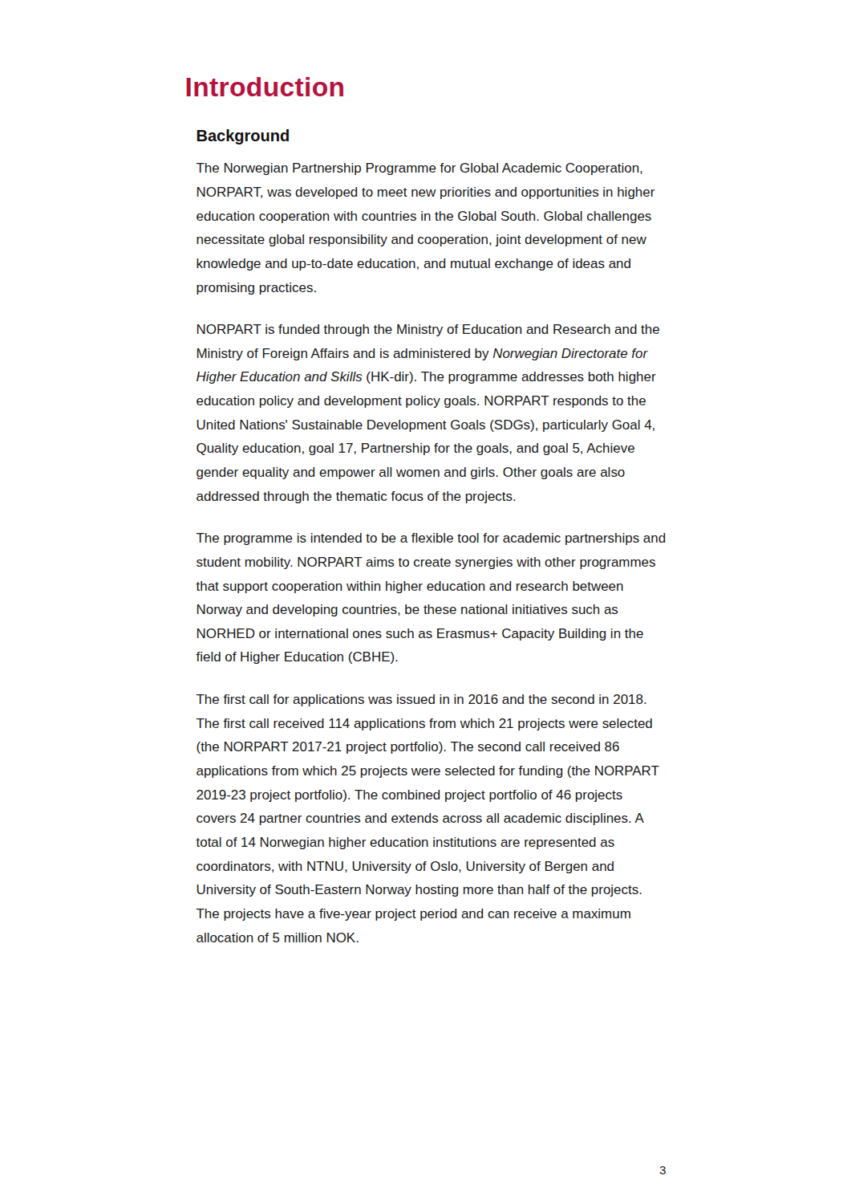Introduction
Background
The Norwegian Partnership Programme for Global Academic Cooperation, NORPART, was developed to meet new priorities and opportunities in higher education cooperation with countries in the Global South. Global challenges necessitate global responsibility and cooperation, joint development of new knowledge and up-to-date education, and mutual exchange of ideas and promising practices.
NORPART is funded through the Ministry of Education and Research and the Ministry of Foreign Affairs and is administered by Norwegian Directorate for Higher Education and Skills (HK-dir). The programme addresses both higher education policy and development policy goals. NORPART responds to the United Nations' Sustainable Development Goals (SDGs), particularly Goal 4, Quality education, goal 17, Partnership for the goals, and goal 5, Achieve gender equality and empower all women and girls. Other goals are also addressed through the thematic focus of the projects.
The programme is intended to be a flexible tool for academic partnerships and student mobility. NORPART aims to create synergies with other programmes that support cooperation within higher education and research between Norway and developing countries, be these national initiatives such as NORHED or international ones such as Erasmus+ Capacity Building in the field of Higher Education (CBHE).
The first call for applications was issued in in 2016 and the second in 2018. The first call received 114 applications from which 21 projects were selected (the NORPART 2017-21 project portfolio). The second call received 86 applications from which 25 projects were selected for funding (the NORPART 2019-23 project portfolio). The combined project portfolio of 46 projects covers 24 partner countries and extends across all academic disciplines. A total of 14 Norwegian higher education institutions are represented as coordinators, with NTNU, University of Oslo, University of Bergen and University of South-Eastern Norway hosting more than half of the projects. The projects have a five-year project period and can receive a maximum allocation of 5 million NOK.
3